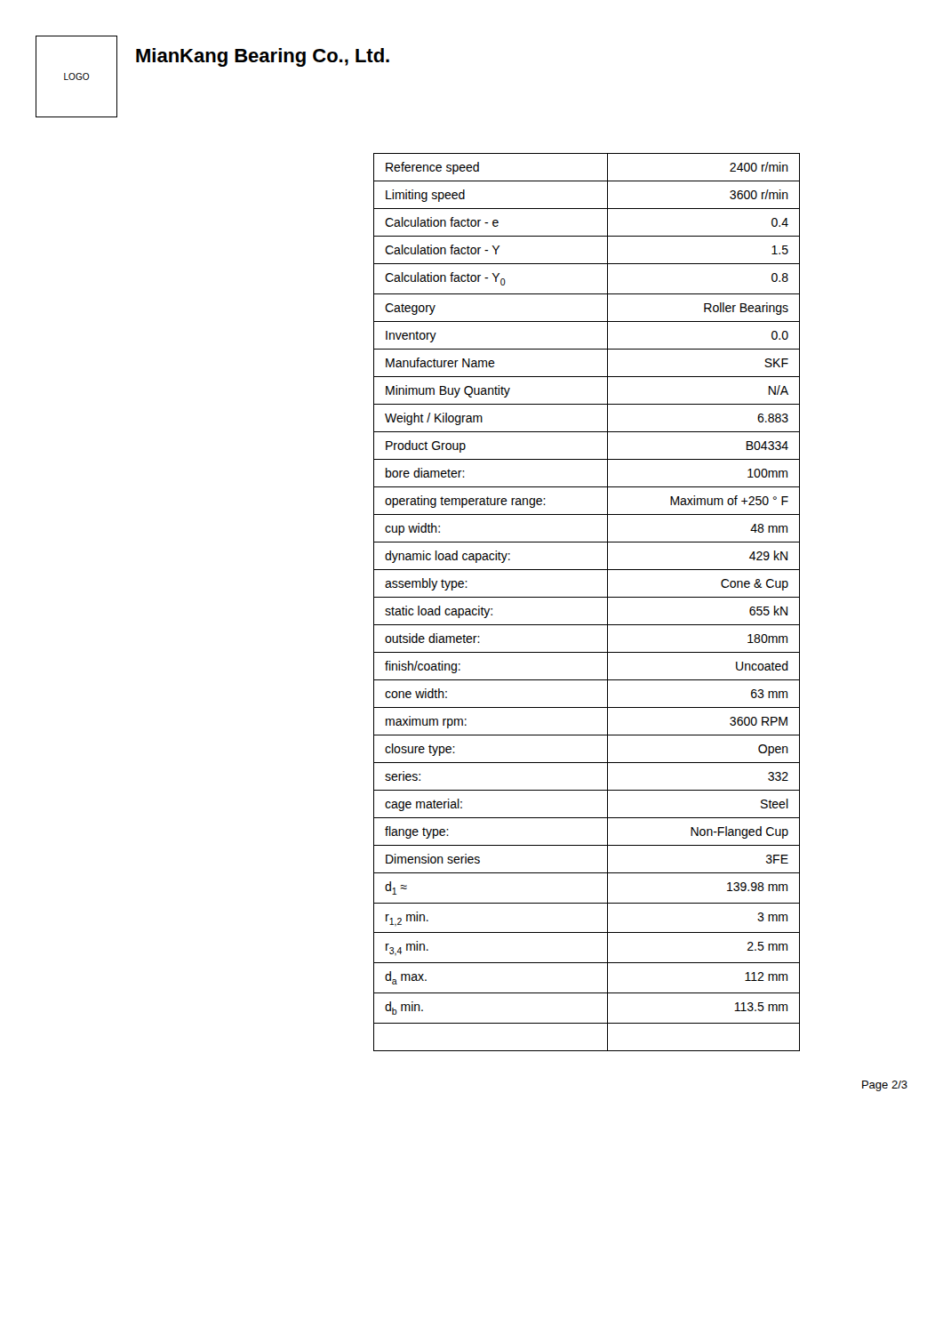LOGO
MianKang Bearing Co., Ltd.
| Reference speed | 2400 r/min |
| Limiting speed | 3600 r/min |
| Calculation factor - e | 0.4 |
| Calculation factor - Y | 1.5 |
| Calculation factor - Y 0 | 0.8 |
| Category | Roller Bearings |
| Inventory | 0.0 |
| Manufacturer Name | SKF |
| Minimum Buy Quantity | N/A |
| Weight / Kilogram | 6.883 |
| Product Group | B04334 |
| bore diameter: | 100mm |
| operating temperature range: | Maximum of +250 ° F |
| cup width: | 48 mm |
| dynamic load capacity: | 429 kN |
| assembly type: | Cone & Cup |
| static load capacity: | 655 kN |
| outside diameter: | 180mm |
| finish/coating: | Uncoated |
| cone width: | 63 mm |
| maximum rpm: | 3600 RPM |
| closure type: | Open |
| series: | 332 |
| cage material: | Steel |
| flange type: | Non-Flanged Cup |
| Dimension series | 3FE |
| d 1 ≈ | 139.98 mm |
| r 1,2 min. | 3 mm |
| r 3,4 min. | 2.5 mm |
| d a max. | 112 mm |
| d b min. | 113.5 mm |
Page 2/3